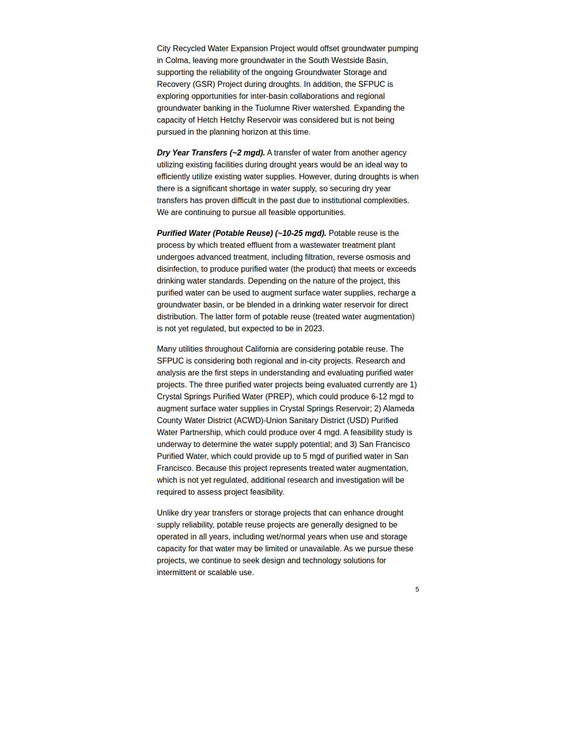City Recycled Water Expansion Project would offset groundwater pumping in Colma, leaving more groundwater in the South Westside Basin, supporting the reliability of the ongoing Groundwater Storage and Recovery (GSR) Project during droughts. In addition, the SFPUC is exploring opportunities for inter-basin collaborations and regional groundwater banking in the Tuolumne River watershed. Expanding the capacity of Hetch Hetchy Reservoir was considered but is not being pursued in the planning horizon at this time.
Dry Year Transfers (~2 mgd). A transfer of water from another agency utilizing existing facilities during drought years would be an ideal way to efficiently utilize existing water supplies. However, during droughts is when there is a significant shortage in water supply, so securing dry year transfers has proven difficult in the past due to institutional complexities. We are continuing to pursue all feasible opportunities.
Purified Water (Potable Reuse) (~10-25 mgd). Potable reuse is the process by which treated effluent from a wastewater treatment plant undergoes advanced treatment, including filtration, reverse osmosis and disinfection, to produce purified water (the product) that meets or exceeds drinking water standards. Depending on the nature of the project, this purified water can be used to augment surface water supplies, recharge a groundwater basin, or be blended in a drinking water reservoir for direct distribution. The latter form of potable reuse (treated water augmentation) is not yet regulated, but expected to be in 2023.
Many utilities throughout California are considering potable reuse. The SFPUC is considering both regional and in-city projects. Research and analysis are the first steps in understanding and evaluating purified water projects. The three purified water projects being evaluated currently are 1) Crystal Springs Purified Water (PREP), which could produce 6-12 mgd to augment surface water supplies in Crystal Springs Reservoir; 2) Alameda County Water District (ACWD)-Union Sanitary District (USD) Purified Water Partnership, which could produce over 4 mgd. A feasibility study is underway to determine the water supply potential; and 3) San Francisco Purified Water, which could provide up to 5 mgd of purified water in San Francisco. Because this project represents treated water augmentation, which is not yet regulated, additional research and investigation will be required to assess project feasibility.
Unlike dry year transfers or storage projects that can enhance drought supply reliability, potable reuse projects are generally designed to be operated in all years, including wet/normal years when use and storage capacity for that water may be limited or unavailable. As we pursue these projects, we continue to seek design and technology solutions for intermittent or scalable use.
5